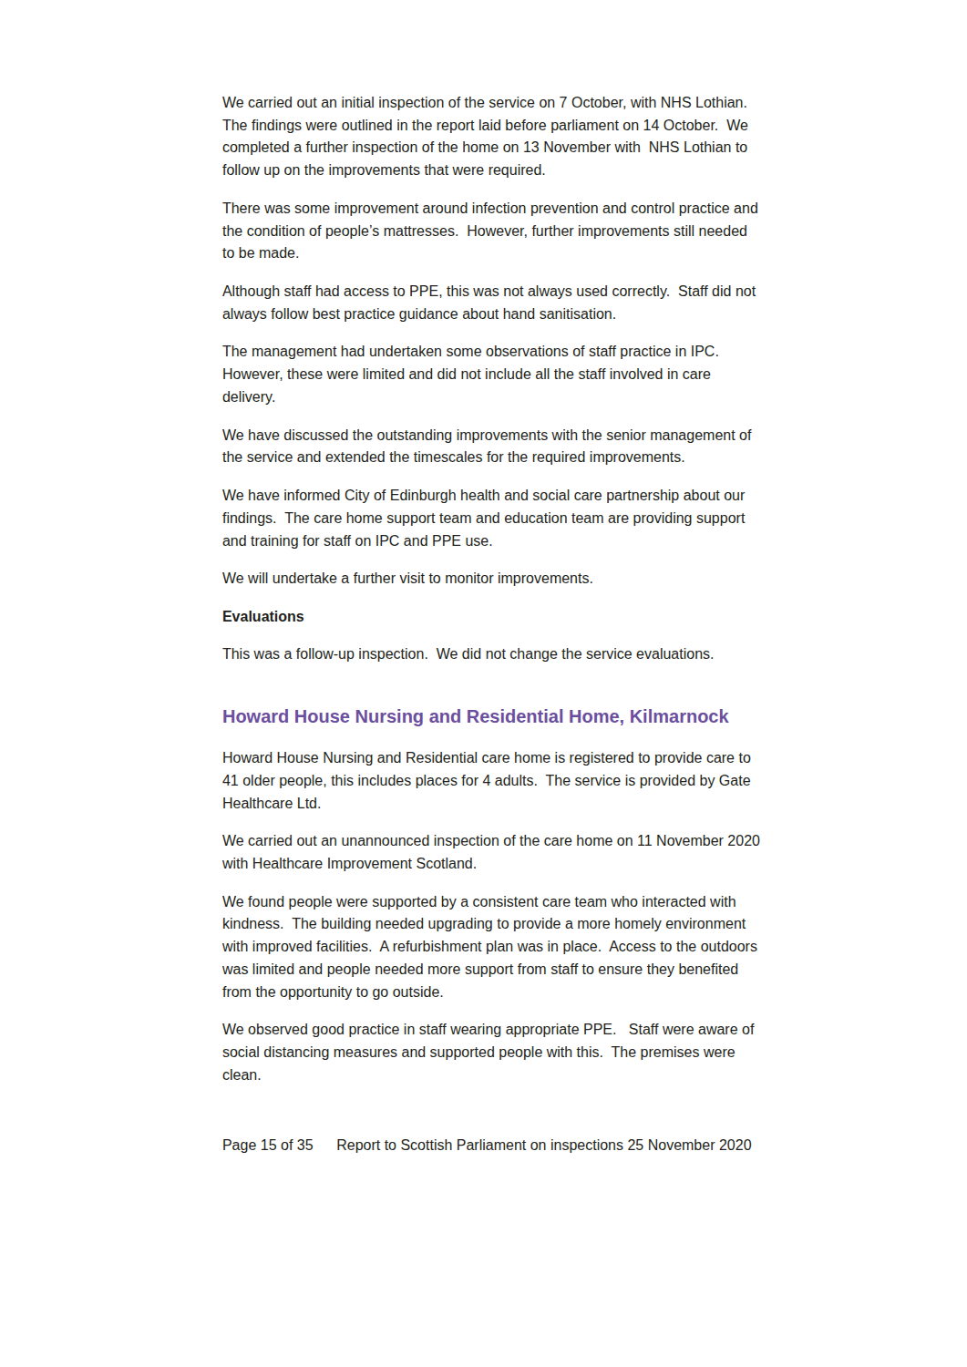We carried out an initial inspection of the service on 7 October, with NHS Lothian. The findings were outlined in the report laid before parliament on 14 October. We completed a further inspection of the home on 13 November with NHS Lothian to follow up on the improvements that were required.
There was some improvement around infection prevention and control practice and the condition of people’s mattresses. However, further improvements still needed to be made.
Although staff had access to PPE, this was not always used correctly. Staff did not always follow best practice guidance about hand sanitisation.
The management had undertaken some observations of staff practice in IPC. However, these were limited and did not include all the staff involved in care delivery.
We have discussed the outstanding improvements with the senior management of the service and extended the timescales for the required improvements.
We have informed City of Edinburgh health and social care partnership about our findings. The care home support team and education team are providing support and training for staff on IPC and PPE use.
We will undertake a further visit to monitor improvements.
Evaluations
This was a follow-up inspection. We did not change the service evaluations.
Howard House Nursing and Residential Home, Kilmarnock
Howard House Nursing and Residential care home is registered to provide care to 41 older people, this includes places for 4 adults. The service is provided by Gate Healthcare Ltd.
We carried out an unannounced inspection of the care home on 11 November 2020 with Healthcare Improvement Scotland.
We found people were supported by a consistent care team who interacted with kindness. The building needed upgrading to provide a more homely environment with improved facilities. A refurbishment plan was in place. Access to the outdoors was limited and people needed more support from staff to ensure they benefited from the opportunity to go outside.
We observed good practice in staff wearing appropriate PPE. Staff were aware of social distancing measures and supported people with this. The premises were clean.
Page 15 of 35 Report to Scottish Parliament on inspections 25 November 2020